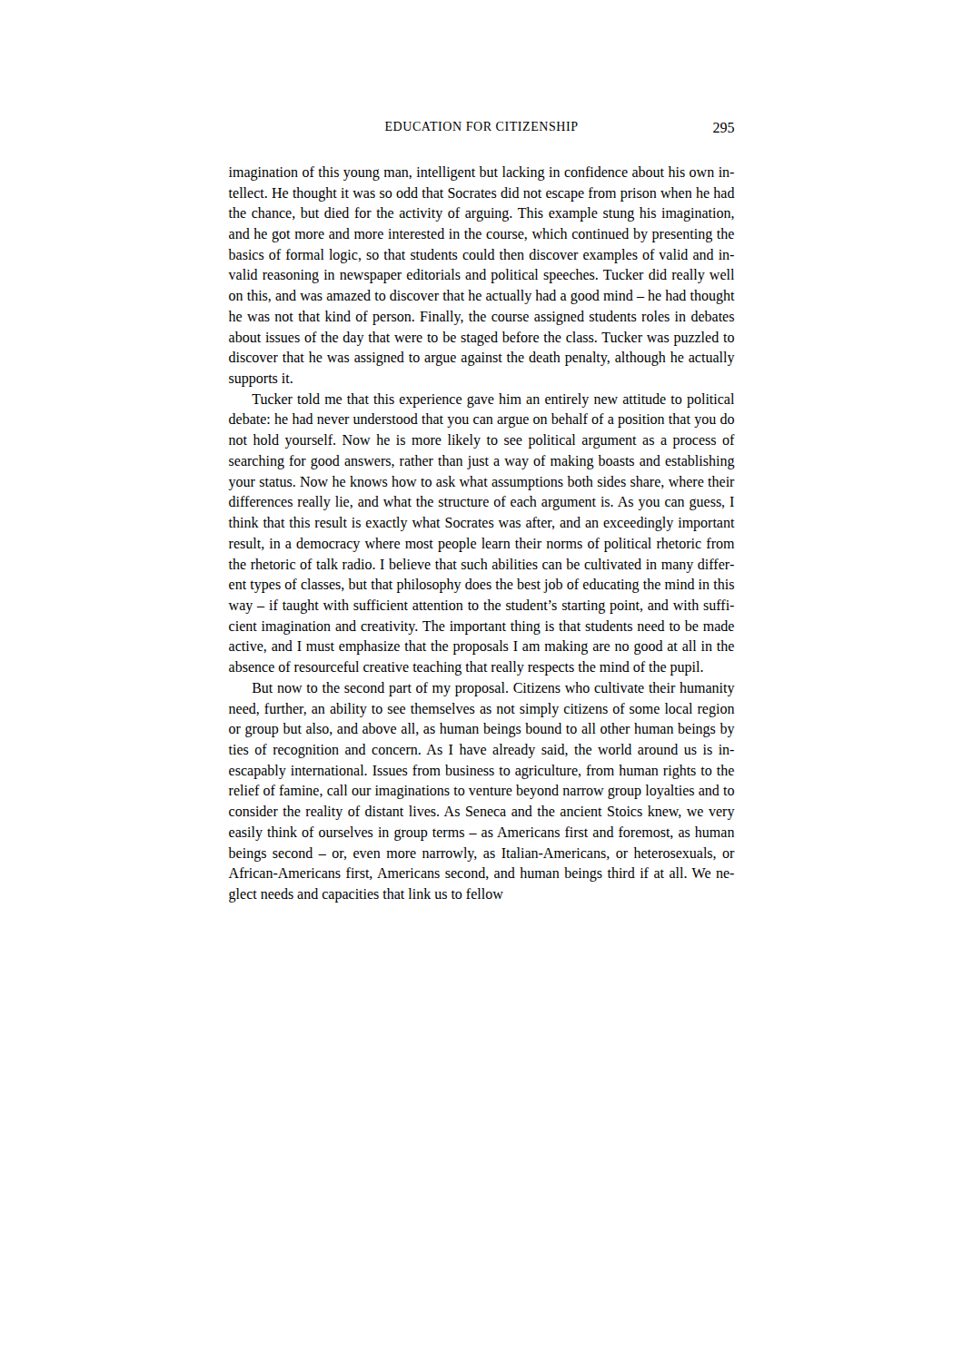Education for Citizenship 295
imagination of this young man, intelligent but lacking in confidence about his own intellect. He thought it was so odd that Socrates did not escape from prison when he had the chance, but died for the activity of arguing. This example stung his imagination, and he got more and more interested in the course, which continued by presenting the basics of formal logic, so that students could then discover examples of valid and invalid reasoning in newspaper editorials and political speeches. Tucker did really well on this, and was amazed to discover that he actually had a good mind – he had thought he was not that kind of person. Finally, the course assigned students roles in debates about issues of the day that were to be staged before the class. Tucker was puzzled to discover that he was assigned to argue against the death penalty, although he actually supports it.
Tucker told me that this experience gave him an entirely new attitude to political debate: he had never understood that you can argue on behalf of a position that you do not hold yourself. Now he is more likely to see political argument as a process of searching for good answers, rather than just a way of making boasts and establishing your status. Now he knows how to ask what assumptions both sides share, where their differences really lie, and what the structure of each argument is. As you can guess, I think that this result is exactly what Socrates was after, and an exceedingly important result, in a democracy where most people learn their norms of political rhetoric from the rhetoric of talk radio. I believe that such abilities can be cultivated in many different types of classes, but that philosophy does the best job of educating the mind in this way – if taught with sufficient attention to the student’s starting point, and with sufficient imagination and creativity. The important thing is that students need to be made active, and I must emphasize that the proposals I am making are no good at all in the absence of resourceful creative teaching that really respects the mind of the pupil.
But now to the second part of my proposal. Citizens who cultivate their humanity need, further, an ability to see themselves as not simply citizens of some local region or group but also, and above all, as human beings bound to all other human beings by ties of recognition and concern. As I have already said, the world around us is inescapably international. Issues from business to agriculture, from human rights to the relief of famine, call our imaginations to venture beyond narrow group loyalties and to consider the reality of distant lives. As Seneca and the ancient Stoics knew, we very easily think of ourselves in group terms – as Americans first and foremost, as human beings second – or, even more narrowly, as Italian-Americans, or heterosexuals, or African-Americans first, Americans second, and human beings third if at all. We neglect needs and capacities that link us to fellow